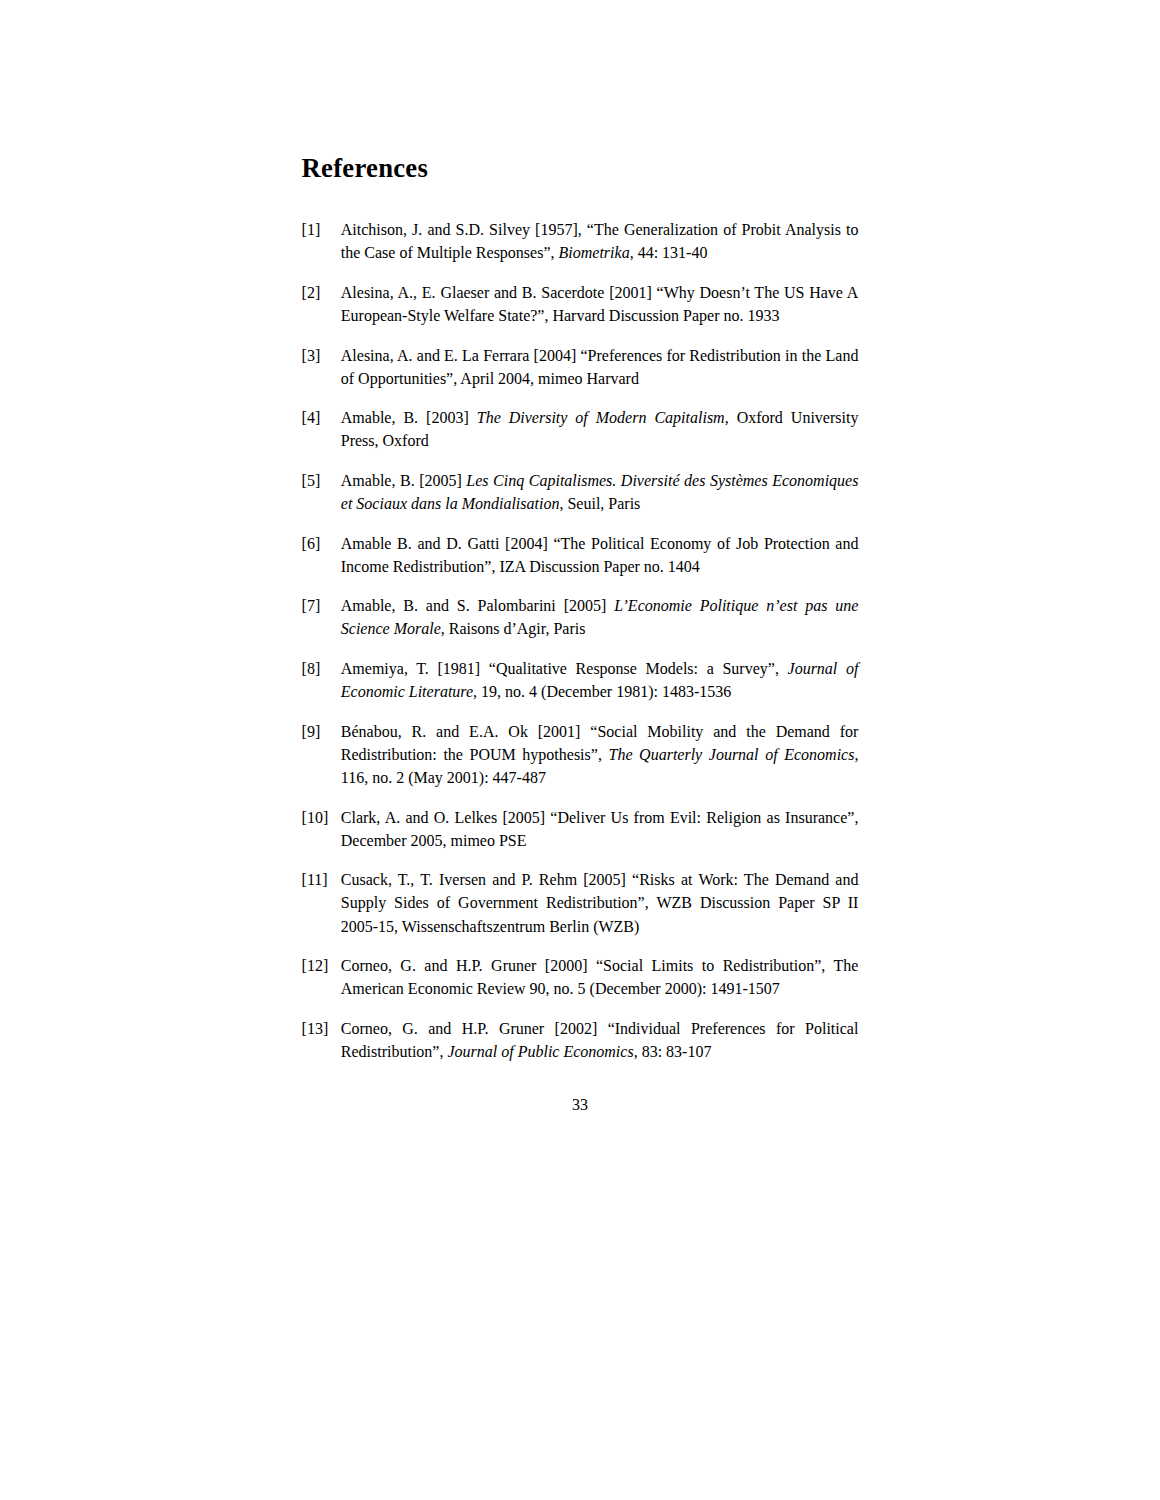References
[1] Aitchison, J. and S.D. Silvey [1957], “The Generalization of Probit Analysis to the Case of Multiple Responses”, Biometrika, 44: 131-40
[2] Alesina, A., E. Glaeser and B. Sacerdote [2001] “Why Doesn’t The US Have A European-Style Welfare State?”, Harvard Discussion Paper no. 1933
[3] Alesina, A. and E. La Ferrara [2004] “Preferences for Redistribution in the Land of Opportunities”, April 2004, mimeo Harvard
[4] Amable, B. [2003] The Diversity of Modern Capitalism, Oxford University Press, Oxford
[5] Amable, B. [2005] Les Cinq Capitalismes. Diversité des Systèmes Economiques et Sociaux dans la Mondialisation, Seuil, Paris
[6] Amable B. and D. Gatti [2004] “The Political Economy of Job Protection and Income Redistribution”, IZA Discussion Paper no. 1404
[7] Amable, B. and S. Palombarini [2005] L’Economie Politique n’est pas une Science Morale, Raisons d’Agir, Paris
[8] Amemiya, T. [1981] “Qualitative Response Models: a Survey”, Journal of Economic Literature, 19, no. 4 (December 1981): 1483-1536
[9] Bénabou, R. and E.A. Ok [2001] “Social Mobility and the Demand for Redistribution: the POUM hypothesis”, The Quarterly Journal of Economics, 116, no. 2 (May 2001): 447-487
[10] Clark, A. and O. Lelkes [2005] “Deliver Us from Evil: Religion as Insurance”, December 2005, mimeo PSE
[11] Cusack, T., T. Iversen and P. Rehm [2005] “Risks at Work: The Demand and Supply Sides of Government Redistribution”, WZB Discussion Paper SP II 2005-15, Wissenschaftszentrum Berlin (WZB)
[12] Corneo, G. and H.P. Gruner [2000] “Social Limits to Redistribution”, The American Economic Review 90, no. 5 (December 2000): 1491-1507
[13] Corneo, G. and H.P. Gruner [2002] “Individual Preferences for Political Redistribution”, Journal of Public Economics, 83: 83-107
33